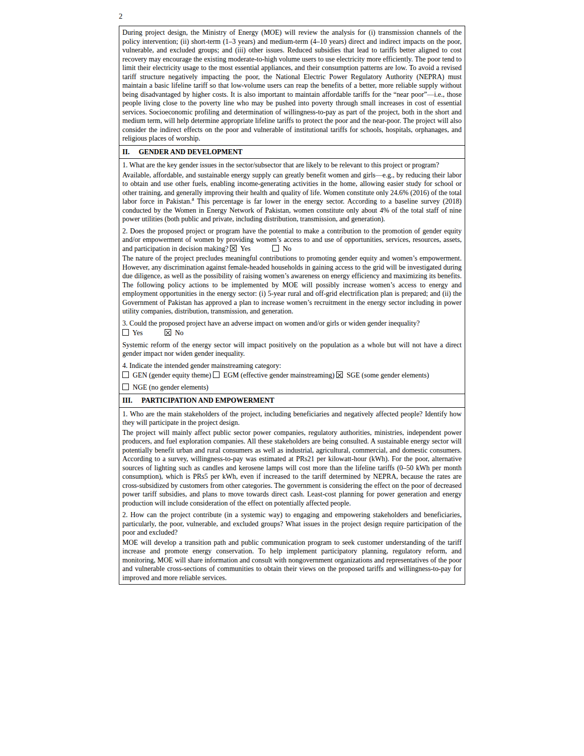2
| During project design, the Ministry of Energy (MOE) will review the analysis for (i) transmission channels of the policy intervention; (ii) short-term (1–3 years) and medium-term (4–10 years) direct and indirect impacts on the poor, vulnerable, and excluded groups; and (iii) other issues. Reduced subsidies that lead to tariffs better aligned to cost recovery may encourage the existing moderate-to-high volume users to use electricity more efficiently. The poor tend to limit their electricity usage to the most essential appliances, and their consumption patterns are low. To avoid a revised tariff structure negatively impacting the poor, the National Electric Power Regulatory Authority (NEPRA) must maintain a basic lifeline tariff so that low-volume users can reap the benefits of a better, more reliable supply without being disadvantaged by higher costs. It is also important to maintain affordable tariffs for the “near poor”—i.e., those people living close to the poverty line who may be pushed into poverty through small increases in cost of essential services. Socioeconomic profiling and determination of willingness-to-pay as part of the project, both in the short and medium term, will help determine appropriate lifeline tariffs to protect the poor and the near-poor. The project will also consider the indirect effects on the poor and vulnerable of institutional tariffs for schools, hospitals, orphanages, and religious places of worship. |
| II. GENDER AND DEVELOPMENT |
| 1. What are the key gender issues in the sector/subsector that are likely to be relevant to this project or program? Available, affordable, and sustainable energy supply can greatly benefit women and girls—e.g., by reducing their labor to obtain and use other fuels, enabling income-generating activities in the home, allowing easier study for school or other training, and generally improving their health and quality of life. Women constitute only 24.6% (2016) of the total labor force in Pakistan. a This percentage is far lower in the energy sector. According to a baseline survey (2018) conducted by the Women in Energy Network of Pakistan, women constitute only about 4% of the total staff of nine power utilities (both public and private, including distribution, transmission, and generation). 2. Does the proposed project or program have the potential to make a contribution to the promotion of gender equity and/or empowerment of women by providing women’s access to and use of opportunities, services, resources, assets, and participation in decision making? Yes No The nature of the project precludes meaningful contributions to promoting gender equity and women’s empowerment. However, any discrimination against female-headed households in gaining access to the grid will be investigated during due diligence, as well as the possibility of raising women’s awareness on energy efficiency and maximizing its benefits. The following policy actions to be implemented by MOE will possibly increase women’s access to energy and employment opportunities in the energy sector: (i) 5-year rural and off-grid electrification plan is prepared; and (ii) the Government of Pakistan has approved a plan to increase women’s recruitment in the energy sector including in power utility companies, distribution, transmission, and generation. 3. Could the proposed project have an adverse impact on women and/or girls or widen gender inequality? Yes No Systemic reform of the energy sector will impact positively on the population as a whole but will not have a direct gender impact nor widen gender inequality. 4. Indicate the intended gender mainstreaming category: GEN (gender equity theme) EGM (effective gender mainstreaming) SGE (some gender elements) NGE (no gender elements) |
| III. PARTICIPATION AND EMPOWERMENT |
| 1. Who are the main stakeholders of the project, including beneficiaries and negatively affected people? Identify how they will participate in the project design. The project will mainly affect public sector power companies, regulatory authorities, ministries, independent power producers, and fuel exploration companies. All these stakeholders are being consulted. A sustainable energy sector will potentially benefit urban and rural consumers as well as industrial, agricultural, commercial, and domestic consumers. According to a survey, willingness-to-pay was estimated at PRs21 per kilowatt-hour (kWh). For the poor, alternative sources of lighting such as candles and kerosene lamps will cost more than the lifeline tariffs (0–50 kWh per month consumption), which is PRs5 per kWh, even if increased to the tariff determined by NEPRA, because the rates are cross-subsidized by customers from other categories. The government is considering the effect on the poor of decreased power tariff subsidies, and plans to move towards direct cash. Least-cost planning for power generation and energy production will include consideration of the effect on potentially affected people. 2. How can the project contribute (in a systemic way) to engaging and empowering stakeholders and beneficiaries, particularly, the poor, vulnerable, and excluded groups? What issues in the project design require participation of the poor and excluded? MOE will develop a transition path and public communication program to seek customer understanding of the tariff increase and promote energy conservation. To help implement participatory planning, regulatory reform, and monitoring, MOE will share information and consult with nongovernment organizations and representatives of the poor and vulnerable cross-sections of communities to obtain their views on the proposed tariffs and willingness-to-pay for improved and more reliable services. |